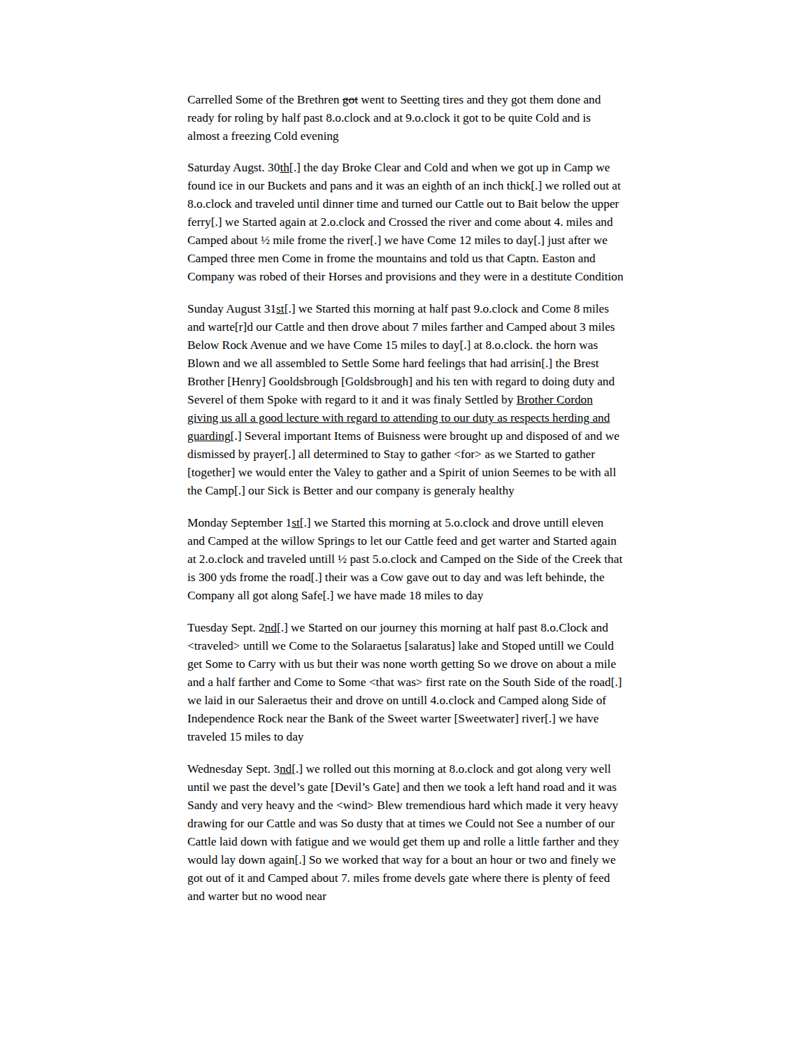Carrelled Some of the Brethren got went to Seetting tires and they got them done and ready for roling by half past 8.o.clock and at 9.o.clock it got to be quite Cold and is almost a freezing Cold evening
Saturday Augst. 30th[.] the day Broke Clear and Cold and when we got up in Camp we found ice in our Buckets and pans and it was an eighth of an inch thick[.] we rolled out at 8.o.clock and traveled until dinner time and turned our Cattle out to Bait below the upper ferry[.] we Started again at 2.o.clock and Crossed the river and come about 4. miles and Camped about ½ mile frome the river[.] we have Come 12 miles to day[.] just after we Camped three men Come in frome the mountains and told us that Captn. Easton and Company was robed of their Horses and provisions and they were in a destitute Condition
Sunday August 31st[.] we Started this morning at half past 9.o.clock and Come 8 miles and warte[r]d our Cattle and then drove about 7 miles farther and Camped about 3 miles Below Rock Avenue and we have Come 15 miles to day[.] at 8.o.clock. the horn was Blown and we all assembled to Settle Some hard feelings that had arrisin[.] the Brest Brother [Henry] Gooldsbrough [Goldsbrough] and his ten with regard to doing duty and Severel of them Spoke with regard to it and it was finaly Settled by Brother Cordon giving us all a good lecture with regard to attending to our duty as respects herding and guarding[.] Several important Items of Buisness were brought up and disposed of and we dismissed by prayer[.] all determined to Stay to gather <for> as we Started to gather [together] we would enter the Valey to gather and a Spirit of union Seemes to be with all the Camp[.] our Sick is Better and our company is generaly healthy
Monday September 1st[.] we Started this morning at 5.o.clock and drove untill eleven and Camped at the willow Springs to let our Cattle feed and get warter and Started again at 2.o.clock and traveled untill ½ past 5.o.clock and Camped on the Side of the Creek that is 300 yds frome the road[.] their was a Cow gave out to day and was left behinde, the Company all got along Safe[.] we have made 18 miles to day
Tuesday Sept. 2nd[.] we Started on our journey this morning at half past 8.o.Clock and <traveled> untill we Come to the Solaraetus [salaratus] lake and Stoped untill we Could get Some to Carry with us but their was none worth getting So we drove on about a mile and a half farther and Come to Some <that was> first rate on the South Side of the road[.] we laid in our Saleraetus their and drove on untill 4.o.clock and Camped along Side of Independence Rock near the Bank of the Sweet warter [Sweetwater] river[.] we have traveled 15 miles to day
Wednesday Sept. 3nd[.] we rolled out this morning at 8.o.clock and got along very well until we past the devel’s gate [Devil’s Gate] and then we took a left hand road and it was Sandy and very heavy and the <wind> Blew tremendious hard which made it very heavy drawing for our Cattle and was So dusty that at times we Could not See a number of our Cattle laid down with fatigue and we would get them up and rolle a little farther and they would lay down again[.] So we worked that way for a bout an hour or two and finely we got out of it and Camped about 7. miles frome devels gate where there is plenty of feed and warter but no wood near